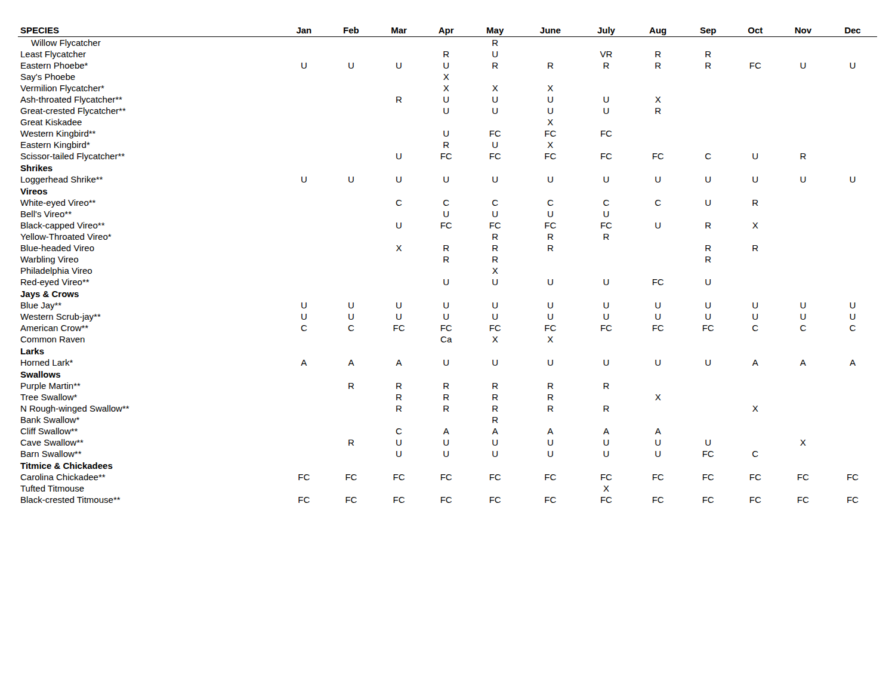| SPECIES | Jan | Feb | Mar | Apr | May | June | July | Aug | Sep | Oct | Nov | Dec |
| --- | --- | --- | --- | --- | --- | --- | --- | --- | --- | --- | --- | --- |
| Willow Flycatcher | | | | | R | | | | | | | |
| Least Flycatcher | | | | R | U | | VR | R | R | | | |
| Eastern Phoebe* | U | U | U | U | R | R | R | R | R | FC | U | U |
| Say's Phoebe | | | | X | | | | | | | | |
| Vermilion Flycatcher* | | | | X | X | X | | | | | | |
| Ash-throated Flycatcher** | | | R | U | U | U | U | X | | | | |
| Great-crested Flycatcher** | | | | U | U | U | U | R | | | | |
| Great Kiskadee | | | | | | X | | | | | | |
| Western Kingbird** | | | | U | FC | FC | FC | | | | | |
| Eastern Kingbird* | | | | R | U | X | | | | | | |
| Scissor-tailed Flycatcher** | | | U | FC | FC | FC | FC | FC | C | U | R | |
| Shrikes |
| Loggerhead Shrike** | U | U | U | U | U | U | U | U | U | U | U | U |
| Vireos |
| White-eyed Vireo** | | | C | C | C | C | C | C | U | R | | |
| Bell's Vireo** | | | | U | U | U | U | | | | | |
| Black-capped Vireo** | | | U | FC | FC | FC | FC | U | R | X | | |
| Yellow-Throated Vireo* | | | | | R | R | R | | | | | |
| Blue-headed Vireo | | | X | R | R | R | | | R | R | | |
| Warbling Vireo | | | | R | R | | | | R | | | |
| Philadelphia Vireo | | | | | X | | | | | | | |
| Red-eyed Vireo** | | | | U | U | U | U | FC | U | | | |
| Jays & Crows |
| Blue Jay** | U | U | U | U | U | U | U | U | U | U | U | U |
| Western Scrub-jay** | U | U | U | U | U | U | U | U | U | U | U | U |
| American Crow** | C | C | FC | FC | FC | FC | FC | FC | FC | C | C | C |
| Common Raven | | | | Ca | X | X | | | | | | |
| Larks |
| Horned Lark* | A | A | A | U | U | U | U | U | U | A | A | A |
| Swallows |
| Purple Martin** | | R | R | R | R | R | R | | | | | |
| Tree Swallow* | | | R | R | R | R | | X | | | | |
| N Rough-winged Swallow** | | | R | R | R | R | R | | | X | | |
| Bank Swallow* | | | | | R | | | | | | | |
| Cliff Swallow** | | | C | A | A | A | A | A | | | | |
| Cave Swallow** | | R | U | U | U | U | U | U | U | | X | |
| Barn Swallow** | | | U | U | U | U | U | U | FC | C | | |
| Titmice & Chickadees |
| Carolina Chickadee** | FC | FC | FC | FC | FC | FC | FC | FC | FC | FC | FC | FC |
| Tufted Titmouse | | | | | | | X | | | | | |
| Black-crested Titmouse** | FC | FC | FC | FC | FC | FC | FC | FC | FC | FC | FC | FC |